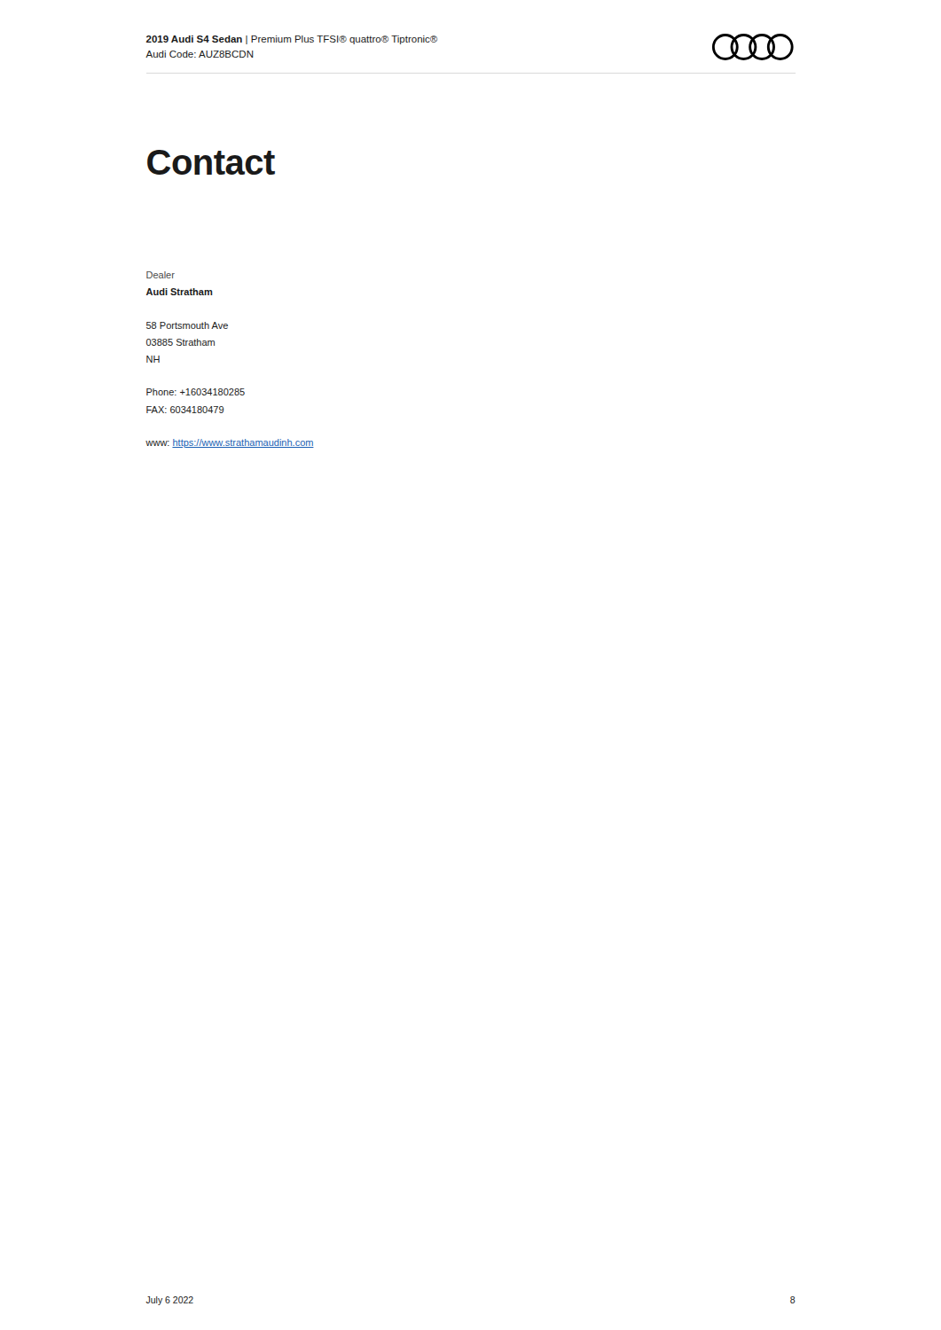2019 Audi S4 Sedan | Premium Plus TFSI® quattro® Tiptronic®
Audi Code: AUZ8BCDN
Contact
Dealer
Audi Stratham
58 Portsmouth Ave
03885 Stratham
NH
Phone: +16034180285
FAX: 6034180479
www: https://www.strathamaudinh.com
July 6 2022
8